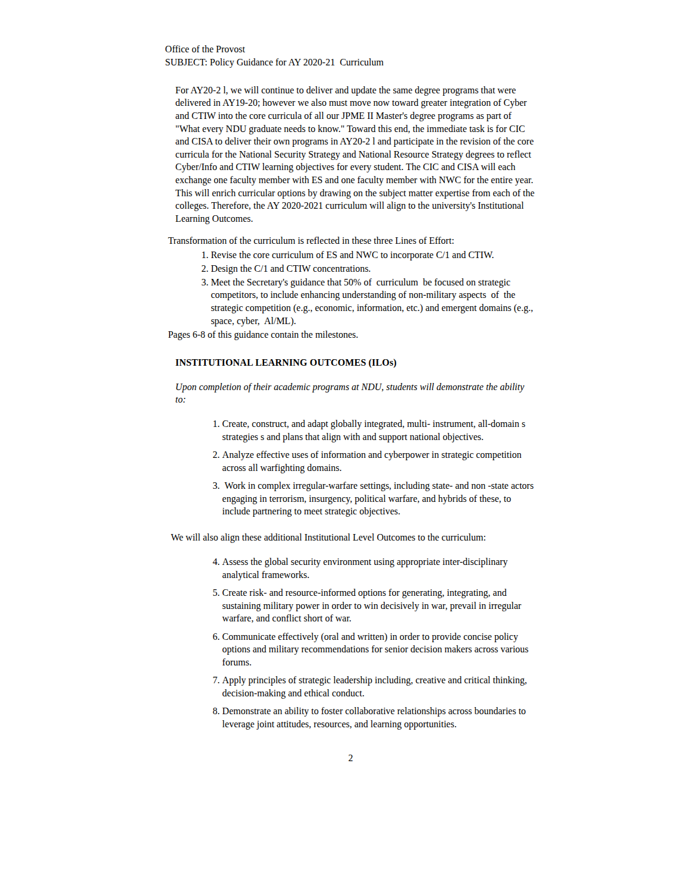Office of the Provost
SUBJECT: Policy Guidance for AY 2020-21 Curriculum
For AY20-2 l, we will continue to deliver and update the same degree programs that were delivered in AY19-20; however we also must move now toward greater integration of Cyber and CTIW into the core curricula of all our JPME II Master's degree programs as part of "What every NDU graduate needs to know." Toward this end, the immediate task is for CIC and CISA to deliver their own programs in AY20-2 l and participate in the revision of the core curricula for the National Security Strategy and National Resource Strategy degrees to reflect Cyber/Info and CTIW learning objectives for every student. The CIC and CISA will each exchange one faculty member with ES and one faculty member with NWC for the entire year. This will enrich curricular options by drawing on the subject matter expertise from each of the colleges. Therefore, the AY 2020-2021 curriculum will align to the university's Institutional Learning Outcomes.
Transformation of the curriculum is reflected in these three Lines of Effort:
Revise the core curriculum of ES and NWC to incorporate C/1 and CTIW.
Design the C/1 and CTIW concentrations.
Meet the Secretary's guidance that 50% of curriculum be focused on strategic competitors, to include enhancing understanding of non-military aspects of the strategic competition (e.g., economic, information, etc.) and emergent domains (e.g., space, cyber, Al/ML).
Pages 6‑8 of this guidance contain the milestones.
INSTITUTIONAL LEARNING OUTCOMES (ILOs)
Upon completion of their academic programs at NDU, students will demonstrate the ability to:
Create, construct, and adapt globally integrated, multi- instrument, all-domain s strategies s and plans that align with and support national objectives.
Analyze effective uses of information and cyberpower in strategic competition across all warfighting domains.
Work in complex irregular-warfare settings, including state- and non -state actors engaging in terrorism, insurgency, political warfare, and hybrids of these, to include partnering to meet strategic objectives.
We will also align these additional Institutional Level Outcomes to the curriculum:
Assess the global security environment using appropriate inter-disciplinary analytical frameworks.
Create risk- and resource-informed options for generating, integrating, and sustaining military power in order to win decisively in war, prevail in irregular warfare, and conflict short of war.
Communicate effectively (oral and written) in order to provide concise policy options and military recommendations for senior decision makers across various forums.
Apply principles of strategic leadership including, creative and critical thinking, decision-making and ethical conduct.
Demonstrate an ability to foster collaborative relationships across boundaries to leverage joint attitudes, resources, and learning opportunities.
2